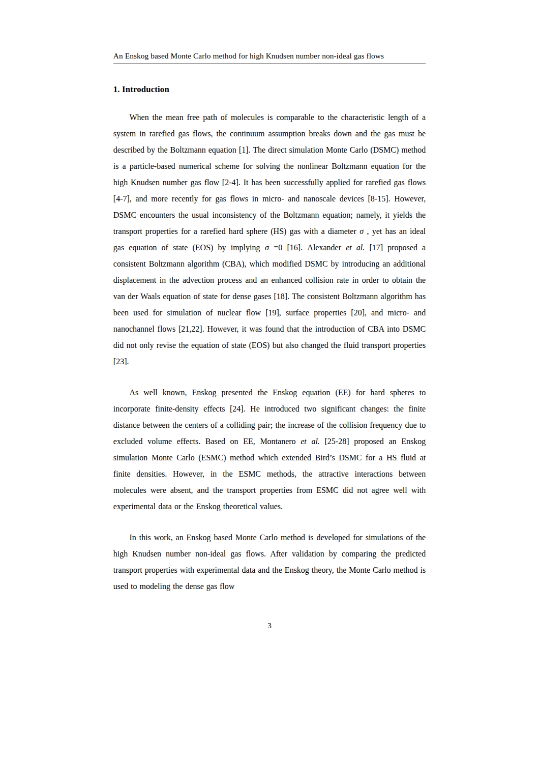An Enskog based Monte Carlo method for high Knudsen number non-ideal gas flows
1. Introduction
When the mean free path of molecules is comparable to the characteristic length of a system in rarefied gas flows, the continuum assumption breaks down and the gas must be described by the Boltzmann equation [1]. The direct simulation Monte Carlo (DSMC) method is a particle-based numerical scheme for solving the nonlinear Boltzmann equation for the high Knudsen number gas flow [2-4]. It has been successfully applied for rarefied gas flows [4-7], and more recently for gas flows in micro- and nanoscale devices [8-15]. However, DSMC encounters the usual inconsistency of the Boltzmann equation; namely, it yields the transport properties for a rarefied hard sphere (HS) gas with a diameter σ , yet has an ideal gas equation of state (EOS) by implying σ =0 [16]. Alexander et al. [17] proposed a consistent Boltzmann algorithm (CBA), which modified DSMC by introducing an additional displacement in the advection process and an enhanced collision rate in order to obtain the van der Waals equation of state for dense gases [18]. The consistent Boltzmann algorithm has been used for simulation of nuclear flow [19], surface properties [20], and micro- and nanochannel flows [21,22]. However, it was found that the introduction of CBA into DSMC did not only revise the equation of state (EOS) but also changed the fluid transport properties [23].
As well known, Enskog presented the Enskog equation (EE) for hard spheres to incorporate finite-density effects [24]. He introduced two significant changes: the finite distance between the centers of a colliding pair; the increase of the collision frequency due to excluded volume effects. Based on EE, Montanero et al. [25-28] proposed an Enskog simulation Monte Carlo (ESMC) method which extended Bird’s DSMC for a HS fluid at finite densities. However, in the ESMC methods, the attractive interactions between molecules were absent, and the transport properties from ESMC did not agree well with experimental data or the Enskog theoretical values.
In this work, an Enskog based Monte Carlo method is developed for simulations of the high Knudsen number non-ideal gas flows. After validation by comparing the predicted transport properties with experimental data and the Enskog theory, the Monte Carlo method is used to modeling the dense gas flow
3